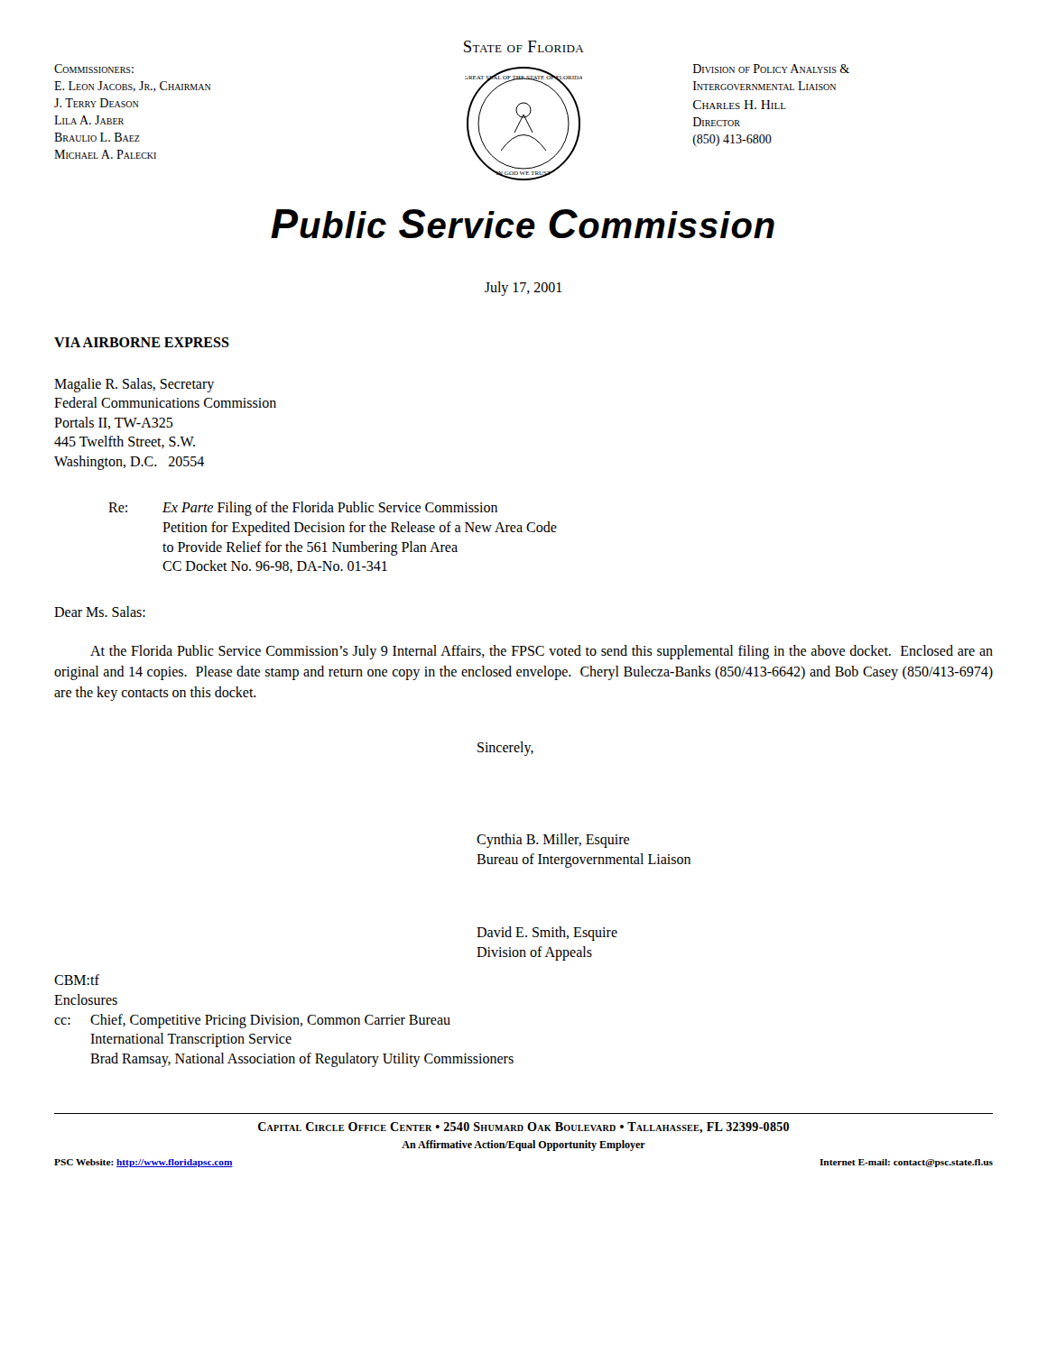State of Florida
Commissioners: E. Leon Jacobs, Jr., Chairman
J. Terry Deason
Lila A. Jaber
Braulio L. Baez
Michael A. Palecki
Division of Policy Analysis &
Intergovernmental Liaison
Charles H. Hill
Director
(850) 413-6800
Public Service Commission
July 17, 2001
VIA AIRBORNE EXPRESS
Magalie R. Salas, Secretary
Federal Communications Commission
Portals II, TW-A325
445 Twelfth Street, S.W.
Washington, D.C. 20554
Re: Ex Parte Filing of the Florida Public Service Commission
Petition for Expedited Decision for the Release of a New Area Code
to Provide Relief for the 561 Numbering Plan Area
CC Docket No. 96-98, DA-No. 01-341
Dear Ms. Salas:
At the Florida Public Service Commission’s July 9 Internal Affairs, the FPSC voted to send this supplemental filing in the above docket. Enclosed are an original and 14 copies. Please date stamp and return one copy in the enclosed envelope. Cheryl Bulecza-Banks (850/413-6642) and Bob Casey (850/413-6974) are the key contacts on this docket.
Sincerely,
Cynthia B. Miller, Esquire
Bureau of Intergovernmental Liaison
David E. Smith, Esquire
Division of Appeals
CBM:tf
Enclosures
cc: Chief, Competitive Pricing Division, Common Carrier Bureau
International Transcription Service
Brad Ramsay, National Association of Regulatory Utility Commissioners
Capital Circle Office Center • 2540 Shumard Oak Boulevard • Tallahassee, FL 32399-0850
An Affirmative Action/Equal Opportunity Employer
PSC Website: http://www.floridapsc.com Internet E-mail: contact@psc.state.fl.us